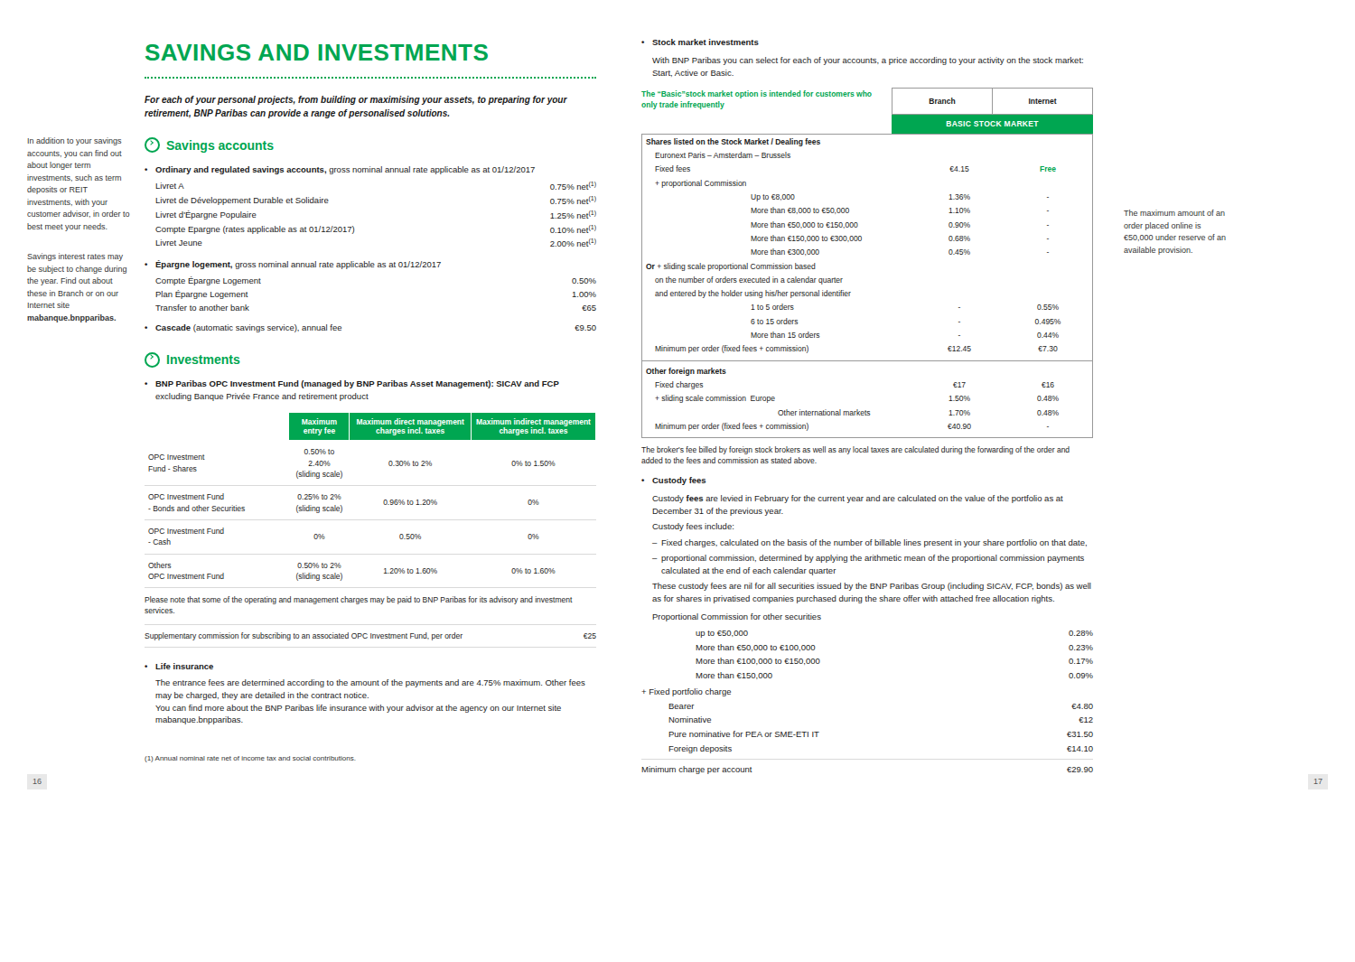In addition to your savings accounts, you can find out about longer term investments, such as term deposits or REIT investments, with your customer advisor, in order to best meet your needs.
Savings interest rates may be subject to change during the year. Find out about these in Branch or on our Internet site mabanque.bnpparibas.
Savings and Investments
For each of your personal projects, from building or maximising your assets, to preparing for your retirement, BNP Paribas can provide a range of personalised solutions.
Savings accounts
Ordinary and regulated savings accounts, gross nominal annual rate applicable as at 01/12/2017
Livret A 0.75% net(1)
Livret de Développement Durable et Solidaire 0.75% net(1)
Livret d'Épargne Populaire 1.25% net(1)
Compte Epargne (rates applicable as at 01/12/2017) 0.10% net(1)
Livret Jeune 2.00% net(1)
Épargne logement, gross nominal annual rate applicable as at 01/12/2017
Compte Épargne Logement 0.50%
Plan Épargne Logement 1.00%
Transfer to another bank€65
Cascade (automatic savings service), annual fee €9.50
Investments
BNP Paribas OPC Investment Fund (managed by BNP Paribas Asset Management): SICAV and FCP excluding Banque Privée France and retirement product
| | Maximum entry fee | Maximum direct management charges incl. taxes | Maximum indirect management charges incl. taxes |
| --- | --- | --- | --- |
| OPC Investment Fund - Shares | 0.50% to 2.40% (sliding scale) | 0.30% to 2% | 0% to 1.50% |
| OPC Investment Fund - Bonds and other Securities | 0.25% to 2% (sliding scale) | 0.96% to 1.20% | 0% |
| OPC Investment Fund - Cash | 0% | 0.50% | 0% |
| Others OPC Investment Fund | 0.50% to 2% (sliding scale) | 1.20% to 1.60% | 0% to 1.60% |
Please note that some of the operating and management charges may be paid to BNP Paribas for its advisory and investment services.
Supplementary commission for subscribing to an associated OPC Investment Fund, per order €25
Life insurance
The entrance fees are determined according to the amount of the payments and are 4.75% maximum. Other fees may be charged, they are detailed in the contract notice.
You can find more about the BNP Paribas life insurance with your advisor at the agency on our Internet site mabanque.bnpparibas.
(1) Annual nominal rate net of income tax and social contributions.
Stock market investments
With BNP Paribas you can select for each of your accounts, a price according to your activity on the stock market: Start, Active or Basic.
| The “Basic”stock market option is intended for customers who only trade infrequently | Branch | Internet |
| | BASIC STOCK MARKET |
| Shares listed on the Stock Market / Dealing fees | | |
| Euronext Paris – Amsterdam – Brussels | | |
| Fixed fees | €4.15 | Free |
| + proportional Commission | | |
| Up to €8,000 | 1.36% | - |
| More than €8,000 to €50,000 | 1.10% | - |
| More than €50,000 to €150,000 | 0.90% | - |
| More than €150,000 to €300,000 | 0.68% | - |
| More than €300,000 | 0.45% | - |
| Or + sliding scale proportional Commission based | | |
| on the number of orders executed in a calendar quarter | | |
| and entered by the holder using his/her personal identifier | | |
| 1 to 5 orders | - | 0.55% |
| 6 to 15 orders | - | 0.495% |
| More than 15 orders | - | 0.44% |
| Minimum per order (fixed fees + commission) | €12.45 | €7.30 |
| Other foreign markets | | |
| Fixed charges | €17 | €16 |
| + sliding scale commission Europe | 1.50% | 0.48% |
| Other international markets | 1.70% | 0.48% |
| Minimum per order (fixed fees + commission) | €40.90 | - |
The broker's fee billed by foreign stock brokers as well as any local taxes are calculated during the forwarding of the order and added to the fees and commission as stated above.
Custody fees
Custody fees are levied in February for the current year and are calculated on the value of the portfolio as at December 31 of the previous year.
Custody fees include:
Fixed charges, calculated on the basis of the number of billable lines present in your share portfolio on that date,
proportional commission, determined by applying the arithmetic mean of the proportional commission payments calculated at the end of each calendar quarter
These custody fees are nil for all securities issued by the BNP Paribas Group (including SICAV, FCP, bonds) as well as for shares in privatised companies purchased during the share offer with attached free allocation rights.
Proportional Commission for other securities
up to €50,0000.28%
More than €50,000 to €100,0000.23%
More than €100,000 to €150,0000.17%
More than €150,0000.09%
+ Fixed portfolio charge
Bearer€4.80
Nominative€12
Pure nominative for PEA or SME-ETI IT€31.50
Foreign deposits€14.10
Minimum charge per account€29.90
The maximum amount of an order placed online is €50,000 under reserve of an available provision.
16
17